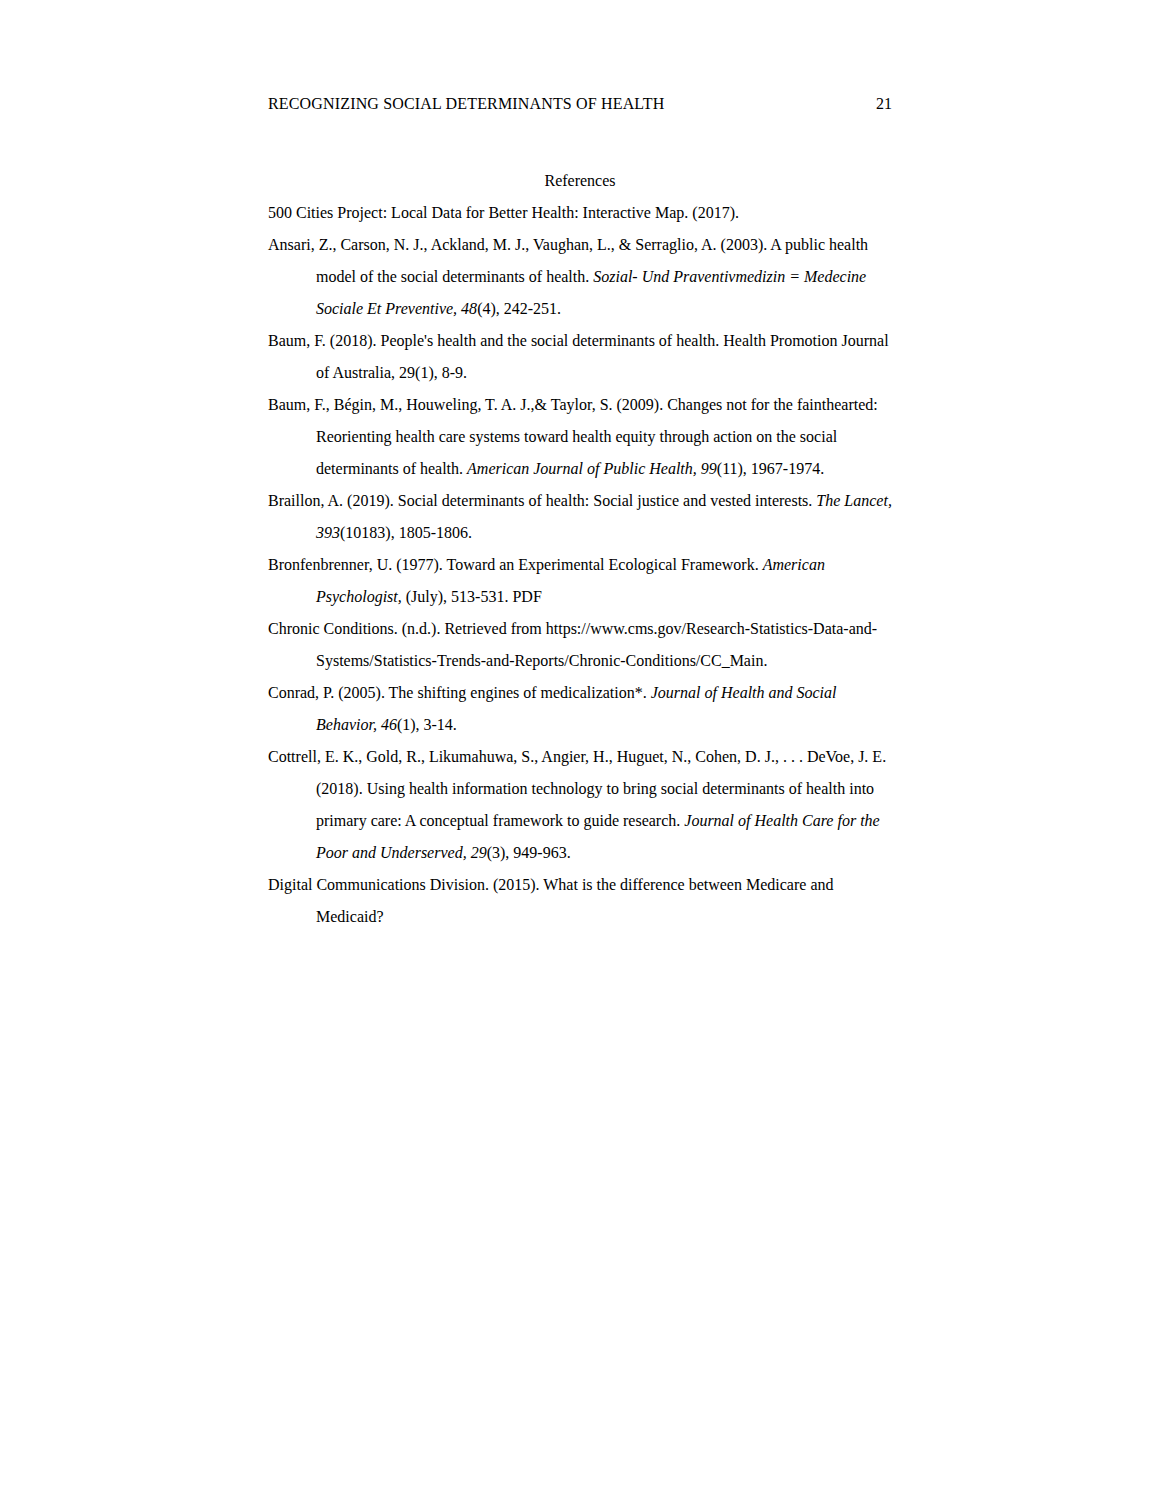Recognizing Social Determinants of Health 21
References
500 Cities Project: Local Data for Better Health: Interactive Map. (2017).
Ansari, Z., Carson, N. J., Ackland, M. J., Vaughan, L., & Serraglio, A. (2003). A public health model of the social determinants of health. Sozial- Und Praventivmedizin = Medecine Sociale Et Preventive, 48(4), 242-251.
Baum, F. (2018). People's health and the social determinants of health. Health Promotion Journal of Australia, 29(1), 8-9.
Baum, F., Bégin, M., Houweling, T. A. J.,& Taylor, S. (2009). Changes not for the fainthearted: Reorienting health care systems toward health equity through action on the social determinants of health. American Journal of Public Health, 99(11), 1967-1974.
Braillon, A. (2019). Social determinants of health: Social justice and vested interests. The Lancet, 393(10183), 1805-1806.
Bronfenbrenner, U. (1977). Toward an Experimental Ecological Framework. American Psychologist, (July), 513-531. PDF
Chronic Conditions. (n.d.). Retrieved from https://www.cms.gov/Research-Statistics-Data-and-Systems/Statistics-Trends-and-Reports/Chronic-Conditions/CC_Main.
Conrad, P. (2005). The shifting engines of medicalization*. Journal of Health and Social Behavior, 46(1), 3-14.
Cottrell, E. K., Gold, R., Likumahuwa, S., Angier, H., Huguet, N., Cohen, D. J., . . . DeVoe, J. E. (2018). Using health information technology to bring social determinants of health into primary care: A conceptual framework to guide research. Journal of Health Care for the Poor and Underserved, 29(3), 949-963.
Digital Communications Division. (2015). What is the difference between Medicare and Medicaid?